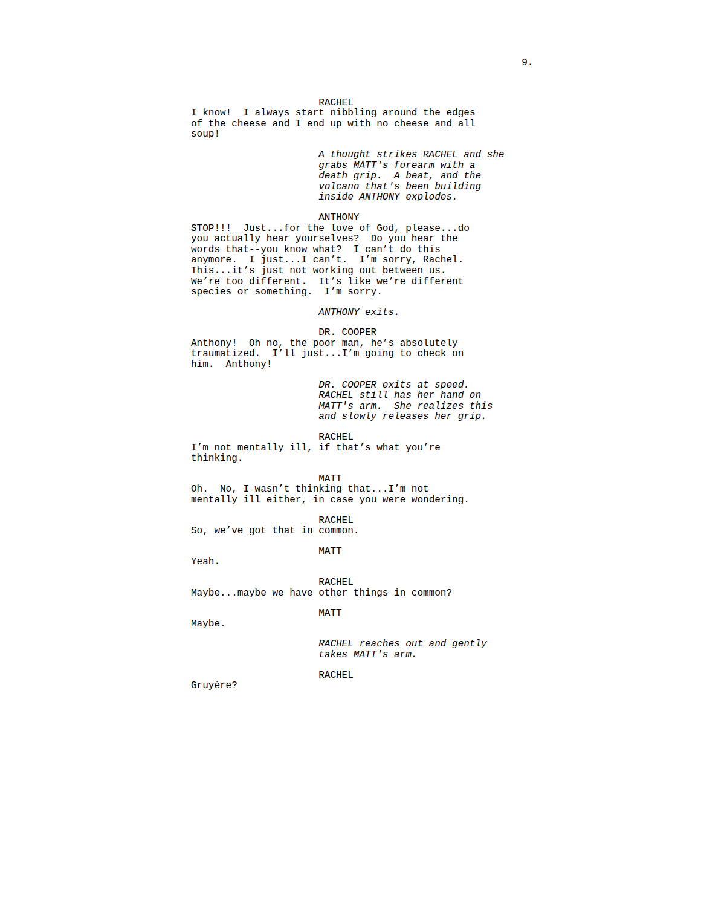9.
Rachel
I know! I always start nibbling around the edges of the cheese and I end up with no cheese and all soup!
A thought strikes RACHEL and she grabs MATT's forearm with a death grip. A beat, and the volcano that's been building inside ANTHONY explodes.
Anthony
STOP!!! Just...for the love of God, please...do you actually hear yourselves? Do you hear the words that--you know what? I can’t do this anymore. I just...I can’t. I’m sorry, Rachel. This...it’s just not working out between us. We’re too different. It’s like we’re different species or something. I’m sorry.
ANTHONY exits.
Dr. Cooper
Anthony! Oh no, the poor man, he’s absolutely traumatized. I’ll just...I’m going to check on him. Anthony!
DR. COOPER exits at speed. RACHEL still has her hand on MATT's arm. She realizes this and slowly releases her grip.
Rachel
I’m not mentally ill, if that’s what you’re thinking.
Matt
Oh. No, I wasn’t thinking that...I’m not mentally ill either, in case you were wondering.
Rachel
So, we’ve got that in common.
Matt
Yeah.
Rachel
Maybe...maybe we have other things in common?
Matt
Maybe.
RACHEL reaches out and gently takes MATT's arm.
Rachel
Gruyère?